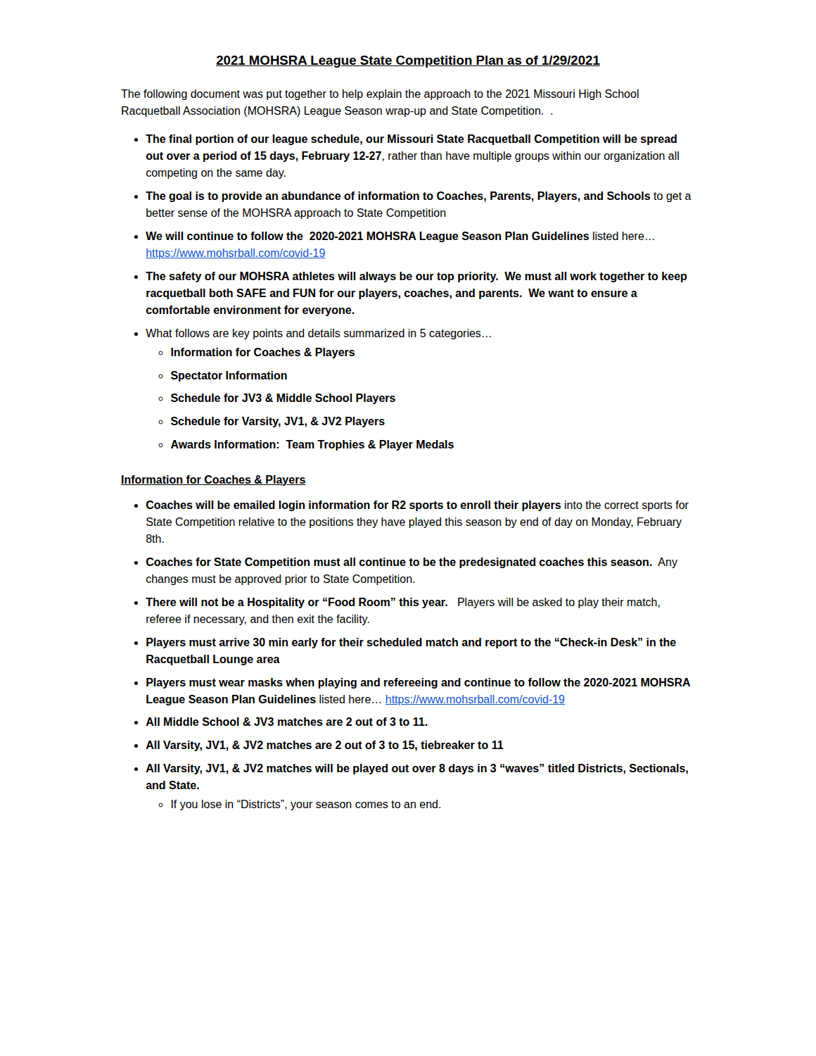2021 MOHSRA League State Competition Plan as of 1/29/2021
The following document was put together to help explain the approach to the 2021 Missouri High School Racquetball Association (MOHSRA) League Season wrap-up and State Competition. .
The final portion of our league schedule, our Missouri State Racquetball Competition will be spread out over a period of 15 days, February 12-27, rather than have multiple groups within our organization all competing on the same day.
The goal is to provide an abundance of information to Coaches, Parents, Players, and Schools to get a better sense of the MOHSRA approach to State Competition
We will continue to follow the 2020-2021 MOHSRA League Season Plan Guidelines listed here… https://www.mohsrball.com/covid-19
The safety of our MOHSRA athletes will always be our top priority. We must all work together to keep racquetball both SAFE and FUN for our players, coaches, and parents. We want to ensure a comfortable environment for everyone.
What follows are key points and details summarized in 5 categories…
Information for Coaches & Players
Spectator Information
Schedule for JV3 & Middle School Players
Schedule for Varsity, JV1, & JV2 Players
Awards Information: Team Trophies & Player Medals
Information for Coaches & Players
Coaches will be emailed login information for R2 sports to enroll their players into the correct sports for State Competition relative to the positions they have played this season by end of day on Monday, February 8th.
Coaches for State Competition must all continue to be the predesignated coaches this season. Any changes must be approved prior to State Competition.
There will not be a Hospitality or “Food Room” this year. Players will be asked to play their match, referee if necessary, and then exit the facility.
Players must arrive 30 min early for their scheduled match and report to the “Check-in Desk” in the Racquetball Lounge area
Players must wear masks when playing and refereeing and continue to follow the 2020-2021 MOHSRA League Season Plan Guidelines listed here… https://www.mohsrball.com/covid-19
All Middle School & JV3 matches are 2 out of 3 to 11.
All Varsity, JV1, & JV2 matches are 2 out of 3 to 15, tiebreaker to 11
All Varsity, JV1, & JV2 matches will be played out over 8 days in 3 “waves” titled Districts, Sectionals, and State.
If you lose in “Districts”, your season comes to an end.